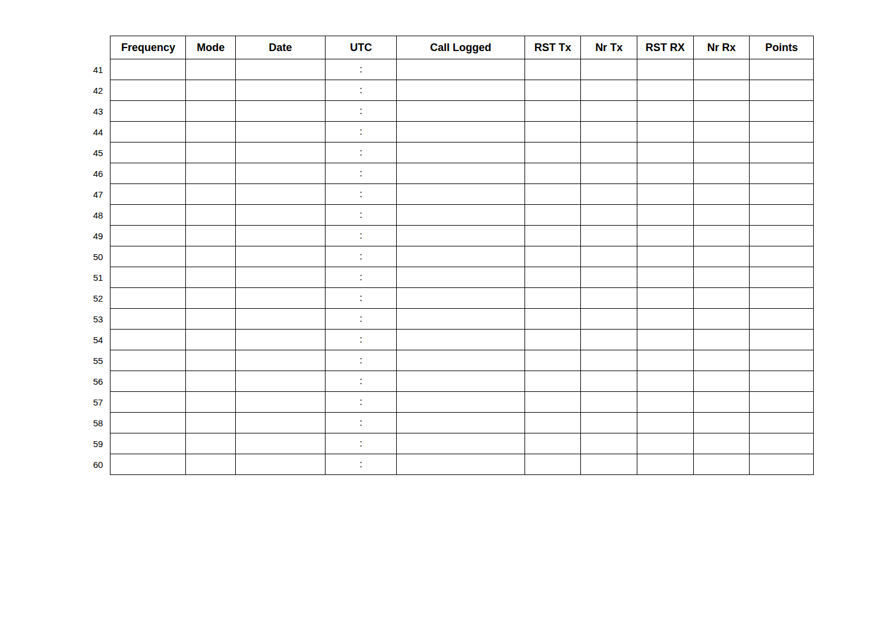| | Frequency | Mode | Date | UTC | Call Logged | RST Tx | Nr Tx | RST RX | Nr Rx | Points |
| --- | --- | --- | --- | --- | --- | --- | --- | --- | --- | --- |
| 41 | | | | : | | | | | | |
| 42 | | | | : | | | | | | |
| 43 | | | | : | | | | | | |
| 44 | | | | : | | | | | | |
| 45 | | | | : | | | | | | |
| 46 | | | | : | | | | | | |
| 47 | | | | : | | | | | | |
| 48 | | | | : | | | | | | |
| 49 | | | | : | | | | | | |
| 50 | | | | : | | | | | | |
| 51 | | | | : | | | | | | |
| 52 | | | | : | | | | | | |
| 53 | | | | : | | | | | | |
| 54 | | | | : | | | | | | |
| 55 | | | | : | | | | | | |
| 56 | | | | : | | | | | | |
| 57 | | | | : | | | | | | |
| 58 | | | | : | | | | | | |
| 59 | | | | : | | | | | | |
| 60 | | | | : | | | | | | |